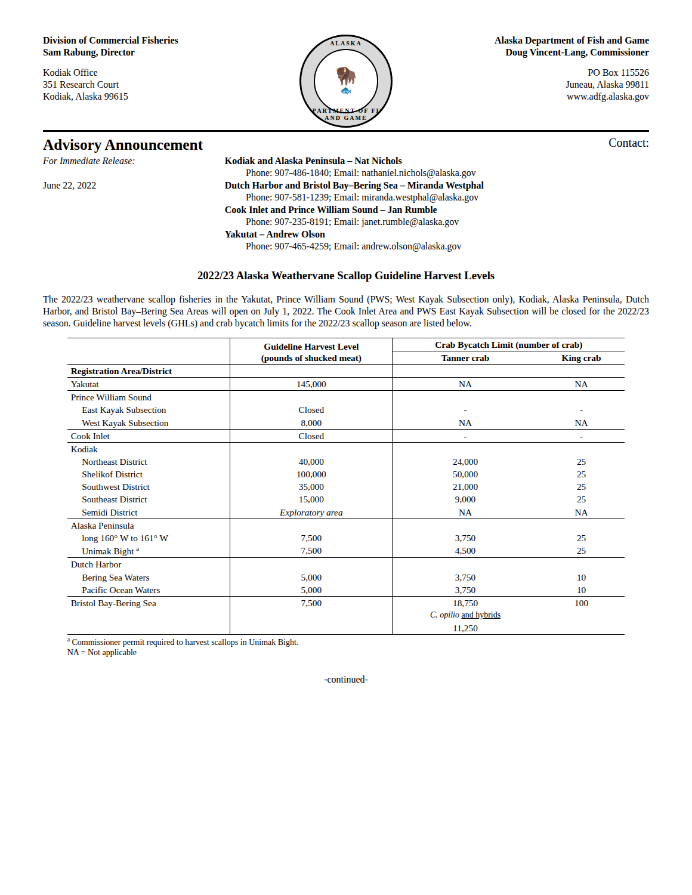| Division of Commercial Fisheries Sam Rabung, Director Kodiak Office 351 Research Court Kodiak, Alaska 99615 | ALASKA 🦬 🐟 DEPARTMENT OF FISH AND GAME | Alaska Department of Fish and Game Doug Vincent-Lang, Commissioner PO Box 115526 Juneau, Alaska 99811 www.adfg.alaska.gov |
Advisory Announcement
Contact:
| For Immediate Release: | Kodiak and Alaska Peninsula – Nat Nichols Phone: 907-486-1840; Email: nathaniel.nichols@alaska.gov |
| June 22, 2022 | Dutch Harbor and Bristol Bay–Bering Sea – Miranda Westphal Phone: 907-581-1239; Email: miranda.westphal@alaska.gov |
| | Cook Inlet and Prince William Sound – Jan Rumble Phone: 907-235-8191; Email: janet.rumble@alaska.gov |
| | Yakutat – Andrew Olson Phone: 907-465-4259; Email: andrew.olson@alaska.gov |
2022/23 Alaska Weathervane Scallop Guideline Harvest Levels
The 2022/23 weathervane scallop fisheries in the Yakutat, Prince William Sound (PWS; West Kayak Subsection only), Kodiak, Alaska Peninsula, Dutch Harbor, and Bristol Bay–Bering Sea Areas will open on July 1, 2022. The Cook Inlet Area and PWS East Kayak Subsection will be closed for the 2022/23 season. Guideline harvest levels (GHLs) and crab bycatch limits for the 2022/23 scallop season are listed below.
| | Guideline Harvest Level (pounds of shucked meat) | Crab Bycatch Limit (number of crab) |
| --- | --- | --- |
| Tanner crab | King crab |
| Registration Area/District | | | |
| Yakutat | 145,000 | NA | NA |
| Prince William Sound | | | |
| East Kayak Subsection | Closed | - | - |
| West Kayak Subsection | 8,000 | NA | NA |
| Cook Inlet | Closed | - | - |
| Kodiak | | | |
| Northeast District | 40,000 | 24,000 | 25 |
| Shelikof District | 100,000 | 50,000 | 25 |
| Southwest District | 35,000 | 21,000 | 25 |
| Southeast District | 15,000 | 9,000 | 25 |
| Semidi District | Exploratory area | NA | NA |
| Alaska Peninsula | | | |
| long 160° W to 161° W | 7,500 | 3,750 | 25 |
| Unimak Bight a | 7,500 | 4,500 | 25 |
| Dutch Harbor | | | |
| Bering Sea Waters | 5,000 | 3,750 | 10 |
| Pacific Ocean Waters | 5,000 | 3,750 | 10 |
| Bristol Bay-Bering Sea | 7,500 | 18,750 | 100 |
| | | C. opilio and hybrids | |
| | | 11,250 | |
a Commissioner permit required to harvest scallops in Unimak Bight.
NA = Not applicable
-continued-